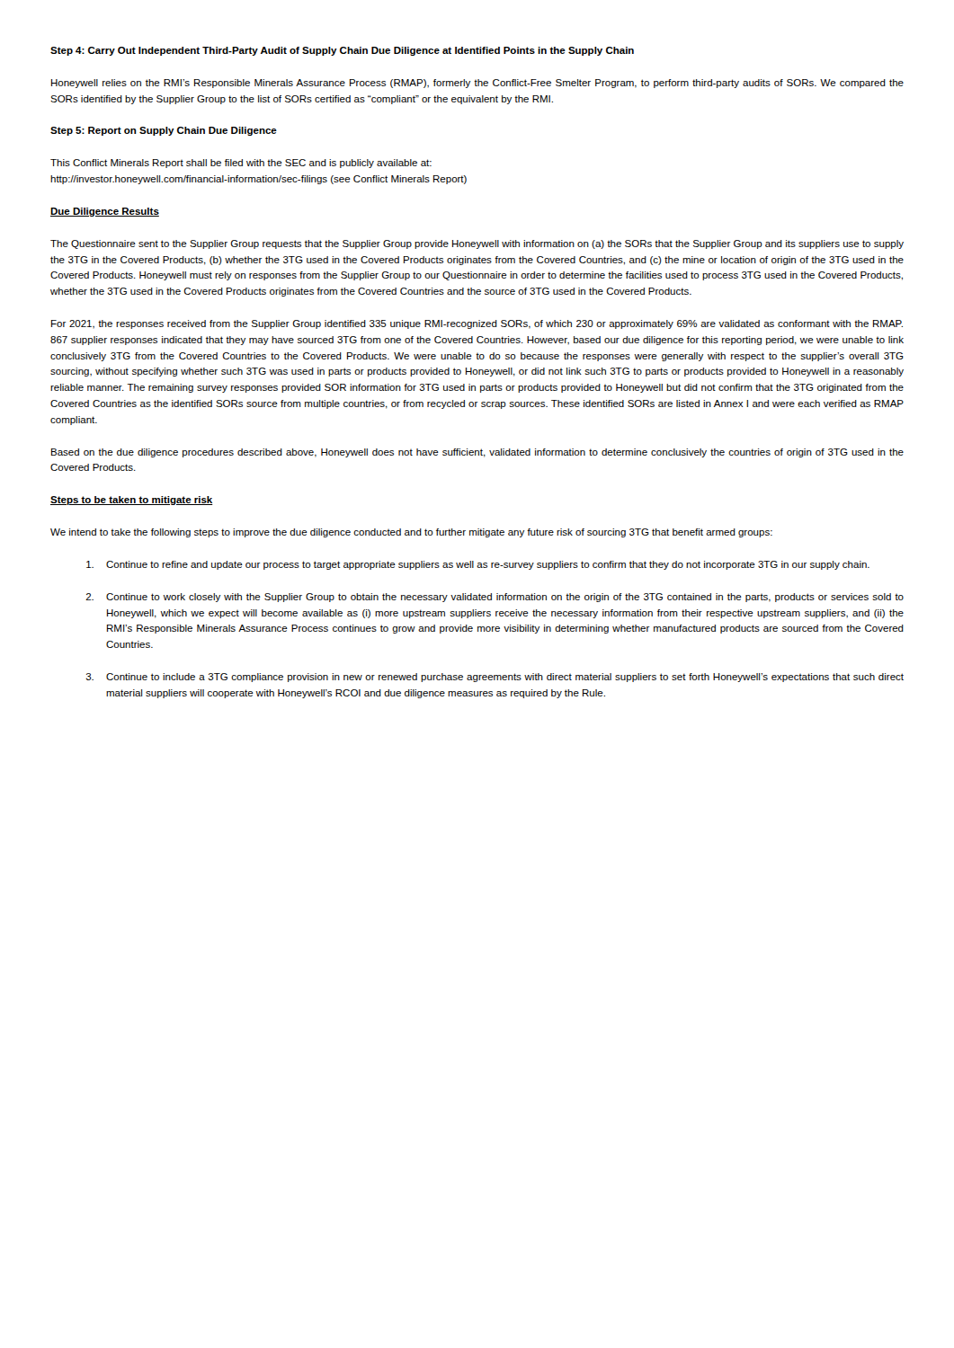Step 4: Carry Out Independent Third-Party Audit of Supply Chain Due Diligence at Identified Points in the Supply Chain
Honeywell relies on the RMI’s Responsible Minerals Assurance Process (RMAP), formerly the Conflict-Free Smelter Program, to perform third-party audits of SORs. We compared the SORs identified by the Supplier Group to the list of SORs certified as “compliant” or the equivalent by the RMI.
Step 5: Report on Supply Chain Due Diligence
This Conflict Minerals Report shall be filed with the SEC and is publicly available at:
http://investor.honeywell.com/financial-information/sec-filings (see Conflict Minerals Report)
Due Diligence Results
The Questionnaire sent to the Supplier Group requests that the Supplier Group provide Honeywell with information on (a) the SORs that the Supplier Group and its suppliers use to supply the 3TG in the Covered Products, (b) whether the 3TG used in the Covered Products originates from the Covered Countries, and (c) the mine or location of origin of the 3TG used in the Covered Products. Honeywell must rely on responses from the Supplier Group to our Questionnaire in order to determine the facilities used to process 3TG used in the Covered Products, whether the 3TG used in the Covered Products originates from the Covered Countries and the source of 3TG used in the Covered Products.
For 2021, the responses received from the Supplier Group identified 335 unique RMI-recognized SORs, of which 230 or approximately 69% are validated as conformant with the RMAP. 867 supplier responses indicated that they may have sourced 3TG from one of the Covered Countries. However, based our due diligence for this reporting period, we were unable to link conclusively 3TG from the Covered Countries to the Covered Products. We were unable to do so because the responses were generally with respect to the supplier’s overall 3TG sourcing, without specifying whether such 3TG was used in parts or products provided to Honeywell, or did not link such 3TG to parts or products provided to Honeywell in a reasonably reliable manner. The remaining survey responses provided SOR information for 3TG used in parts or products provided to Honeywell but did not confirm that the 3TG originated from the Covered Countries as the identified SORs source from multiple countries, or from recycled or scrap sources. These identified SORs are listed in Annex I and were each verified as RMAP compliant.
Based on the due diligence procedures described above, Honeywell does not have sufficient, validated information to determine conclusively the countries of origin of 3TG used in the Covered Products.
Steps to be taken to mitigate risk
We intend to take the following steps to improve the due diligence conducted and to further mitigate any future risk of sourcing 3TG that benefit armed groups:
Continue to refine and update our process to target appropriate suppliers as well as re-survey suppliers to confirm that they do not incorporate 3TG in our supply chain.
Continue to work closely with the Supplier Group to obtain the necessary validated information on the origin of the 3TG contained in the parts, products or services sold to Honeywell, which we expect will become available as (i) more upstream suppliers receive the necessary information from their respective upstream suppliers, and (ii) the RMI’s Responsible Minerals Assurance Process continues to grow and provide more visibility in determining whether manufactured products are sourced from the Covered Countries.
Continue to include a 3TG compliance provision in new or renewed purchase agreements with direct material suppliers to set forth Honeywell’s expectations that such direct material suppliers will cooperate with Honeywell’s RCOI and due diligence measures as required by the Rule.